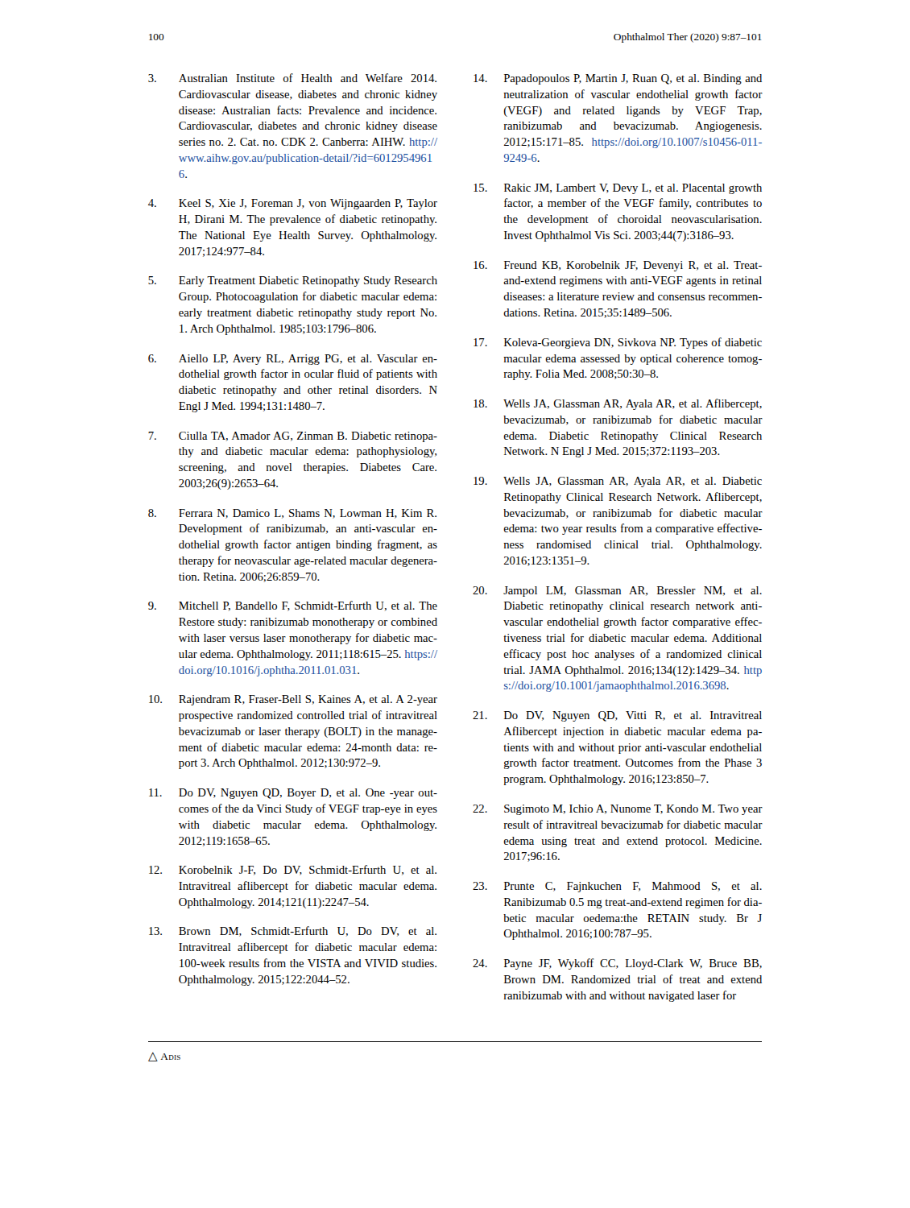100 Ophthalmol Ther (2020) 9:87–101
3. Australian Institute of Health and Welfare 2014. Cardiovascular disease, diabetes and chronic kidney disease: Australian facts: Prevalence and incidence. Cardiovascular, diabetes and chronic kidney disease series no. 2. Cat. no. CDK 2. Canberra: AIHW. http://www.aihw.gov.au/publication-detail/?id=60129549616.
4. Keel S, Xie J, Foreman J, von Wijngaarden P, Taylor H, Dirani M. The prevalence of diabetic retinopathy. The National Eye Health Survey. Ophthalmology. 2017;124:977–84.
5. Early Treatment Diabetic Retinopathy Study Research Group. Photocoagulation for diabetic macular edema: early treatment diabetic retinopathy study report No. 1. Arch Ophthalmol. 1985;103:1796–806.
6. Aiello LP, Avery RL, Arrigg PG, et al. Vascular endothelial growth factor in ocular fluid of patients with diabetic retinopathy and other retinal disorders. N Engl J Med. 1994;131:1480–7.
7. Ciulla TA, Amador AG, Zinman B. Diabetic retinopathy and diabetic macular edema: pathophysiology, screening, and novel therapies. Diabetes Care. 2003;26(9):2653–64.
8. Ferrara N, Damico L, Shams N, Lowman H, Kim R. Development of ranibizumab, an anti-vascular endothelial growth factor antigen binding fragment, as therapy for neovascular age-related macular degeneration. Retina. 2006;26:859–70.
9. Mitchell P, Bandello F, Schmidt-Erfurth U, et al. The Restore study: ranibizumab monotherapy or combined with laser versus laser monotherapy for diabetic macular edema. Ophthalmology. 2011;118:615–25. https://doi.org/10.1016/j.ophtha.2011.01.031.
10. Rajendram R, Fraser-Bell S, Kaines A, et al. A 2-year prospective randomized controlled trial of intravitreal bevacizumab or laser therapy (BOLT) in the management of diabetic macular edema: 24-month data: report 3. Arch Ophthalmol. 2012;130:972–9.
11. Do DV, Nguyen QD, Boyer D, et al. One -year outcomes of the da Vinci Study of VEGF trap-eye in eyes with diabetic macular edema. Ophthalmology. 2012;119:1658–65.
12. Korobelnik J-F, Do DV, Schmidt-Erfurth U, et al. Intravitreal aflibercept for diabetic macular edema. Ophthalmology. 2014;121(11):2247–54.
13. Brown DM, Schmidt-Erfurth U, Do DV, et al. Intravitreal aflibercept for diabetic macular edema: 100-week results from the VISTA and VIVID studies. Ophthalmology. 2015;122:2044–52.
14. Papadopoulos P, Martin J, Ruan Q, et al. Binding and neutralization of vascular endothelial growth factor (VEGF) and related ligands by VEGF Trap, ranibizumab and bevacizumab. Angiogenesis. 2012;15:171–85. https://doi.org/10.1007/s10456-011-9249-6.
15. Rakic JM, Lambert V, Devy L, et al. Placental growth factor, a member of the VEGF family, contributes to the development of choroidal neovascularisation. Invest Ophthalmol Vis Sci. 2003;44(7):3186–93.
16. Freund KB, Korobelnik JF, Devenyi R, et al. Treat-and-extend regimens with anti-VEGF agents in retinal diseases: a literature review and consensus recommendations. Retina. 2015;35:1489–506.
17. Koleva-Georgieva DN, Sivkova NP. Types of diabetic macular edema assessed by optical coherence tomography. Folia Med. 2008;50:30–8.
18. Wells JA, Glassman AR, Ayala AR, et al. Aflibercept, bevacizumab, or ranibizumab for diabetic macular edema. Diabetic Retinopathy Clinical Research Network. N Engl J Med. 2015;372:1193–203.
19. Wells JA, Glassman AR, Ayala AR, et al. Diabetic Retinopathy Clinical Research Network. Aflibercept, bevacizumab, or ranibizumab for diabetic macular edema: two year results from a comparative effectiveness randomised clinical trial. Ophthalmology. 2016;123:1351–9.
20. Jampol LM, Glassman AR, Bressler NM, et al. Diabetic retinopathy clinical research network anti-vascular endothelial growth factor comparative effectiveness trial for diabetic macular edema. Additional efficacy post hoc analyses of a randomized clinical trial. JAMA Ophthalmol. 2016;134(12):1429–34. https://doi.org/10.1001/jamaophthalmol.2016.3698.
21. Do DV, Nguyen QD, Vitti R, et al. Intravitreal Aflibercept injection in diabetic macular edema patients with and without prior anti-vascular endothelial growth factor treatment. Outcomes from the Phase 3 program. Ophthalmology. 2016;123:850–7.
22. Sugimoto M, Ichio A, Nunome T, Kondo M. Two year result of intravitreal bevacizumab for diabetic macular edema using treat and extend protocol. Medicine. 2017;96:16.
23. Prunte C, Fajnkuchen F, Mahmood S, et al. Ranibizumab 0.5 mg treat-and-extend regimen for diabetic macular oedema:the RETAIN study. Br J Ophthalmol. 2016;100:787–95.
24. Payne JF, Wykoff CC, Lloyd-Clark W, Bruce BB, Brown DM. Randomized trial of treat and extend ranibizumab with and without navigated laser for
△Adis